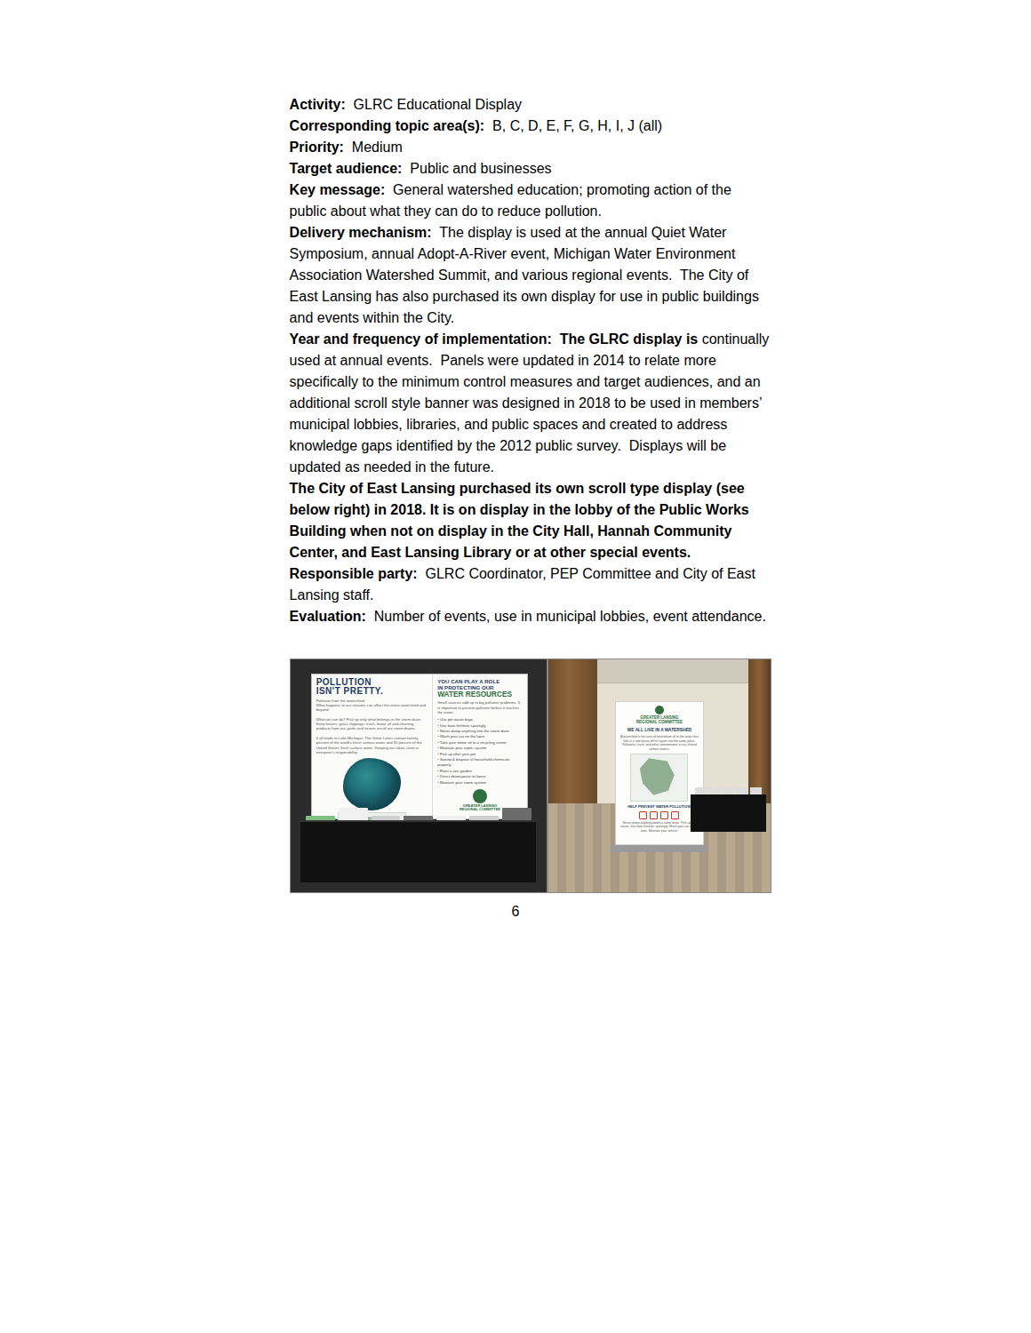Activity: GLRC Educational Display
Corresponding topic area(s): B, C, D, E, F, G, H, I, J (all)
Priority: Medium
Target audience: Public and businesses
Key message: General watershed education; promoting action of the public about what they can do to reduce pollution.
Delivery mechanism: The display is used at the annual Quiet Water Symposium, annual Adopt-A-River event, Michigan Water Environment Association Watershed Summit, and various regional events. The City of East Lansing has also purchased its own display for use in public buildings and events within the City.
Year and frequency of implementation: The GLRC display is continually used at annual events. Panels were updated in 2014 to relate more specifically to the minimum control measures and target audiences, and an additional scroll style banner was designed in 2018 to be used in members’ municipal lobbies, libraries, and public spaces and created to address knowledge gaps identified by the 2012 public survey. Displays will be updated as needed in the future.
The City of East Lansing purchased its own scroll type display (see below right) in 2018. It is on display in the lobby of the Public Works Building when not on display in the City Hall, Hannah Community Center, and East Lansing Library or at other special events.
Responsible party: GLRC Coordinator, PEP Committee and City of East Lansing staff.
Evaluation: Number of events, use in municipal lobbies, event attendance.
POLLUTION
ISN'T PRETTY.
Pollution from the watershed.
What happens to our streams can affect the entire watershed and beyond.
What we can do? Pick up only what belongs in the storm drain. Keep leaves, grass clippings, trash, motor oil and cleaning products from our yards and streets out of our storm drains.
It all leads to Lake Michigan. The Great Lakes contain twenty percent of the world's fresh surface water and 95 percent of the United States' fresh surface water. Keeping our lakes clean is everyone's responsibility.
IT ALL ENDS UP
IN THE WATER
YOU CAN PLAY A ROLE
IN PROTECTING OUR
WATER RESOURCES
Small sources add up to big pollution problems. It is important to prevent pollution before it reaches the water.
• Use pet waste bags
• Use lawn fertilizer sparingly
• Never dump anything into the storm drain
• Wash your car on the lawn
• Take your motor oil to a recycling center
• Maintain your septic system
• Pick up after your pet
• Sweep & dispose of household chemicals properly
• Plant a rain garden
• Direct downspouts to lawns
• Maintain your storm system
GREATER LANSING
REGIONAL COMMITTEE
GREATER LANSING
REGIONAL COMMITTEE
WE ALL LIVE IN A WATERSHED
A watershed is the area of land where all of the water that falls in it and drains off of it goes into the same place. Pollutants, trash, and other contaminants in our shared surface waters.
HELP PREVENT WATER POLLUTION!
Never dump anything down a storm drain. Pick up pet waste. Use lawn fertilizer sparingly. Wash your car on the lawn. Maintain your vehicle.
6